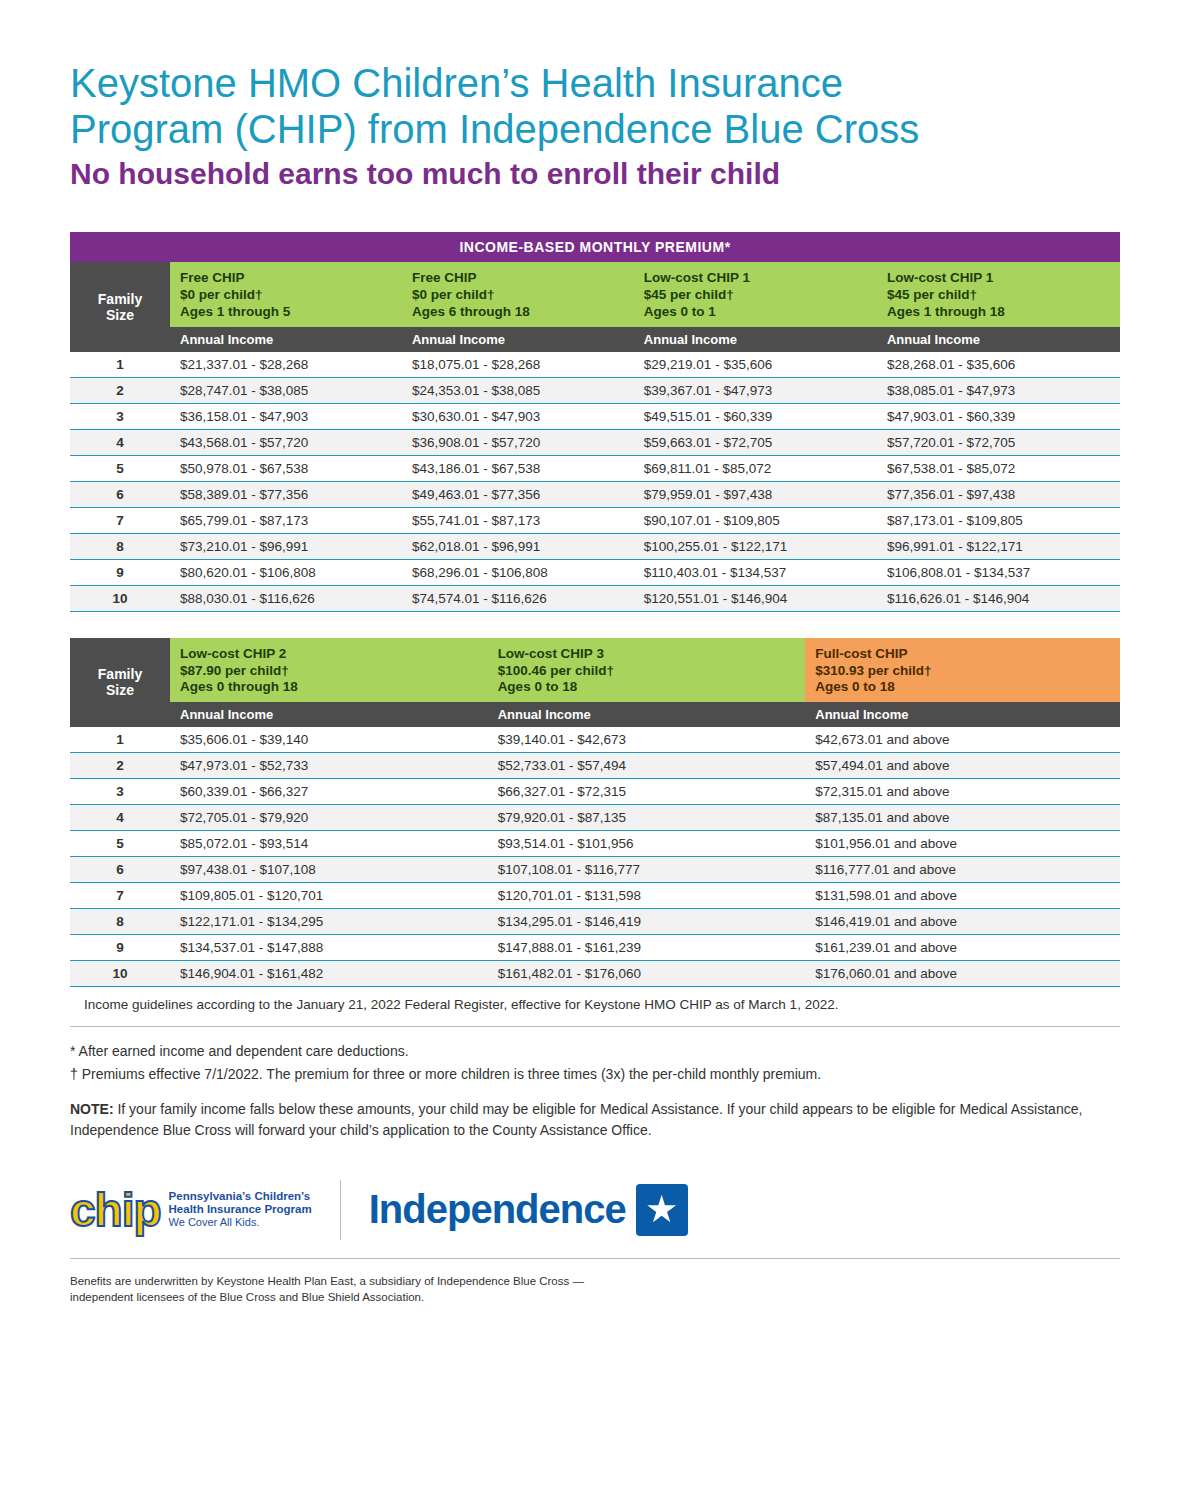Keystone HMO Children’s Health Insurance
Program (CHIP) from Independence Blue Cross
No household earns too much to enroll their child
| INCOME-BASED MONTHLY PREMIUM* |
| Family Size | Free CHIP $0 per child† Ages 1 through 5 | Free CHIP $0 per child† Ages 6 through 18 | Low-cost CHIP 1 $45 per child† Ages 0 to 1 | Low-cost CHIP 1 $45 per child† Ages 1 through 18 |
| Annual Income | Annual Income | Annual Income | Annual Income |
| 1 | $21,337.01 - $28,268 | $18,075.01 - $28,268 | $29,219.01 - $35,606 | $28,268.01 - $35,606 |
| 2 | $28,747.01 - $38,085 | $24,353.01 - $38,085 | $39,367.01 - $47,973 | $38,085.01 - $47,973 |
| 3 | $36,158.01 - $47,903 | $30,630.01 - $47,903 | $49,515.01 - $60,339 | $47,903.01 - $60,339 |
| 4 | $43,568.01 - $57,720 | $36,908.01 - $57,720 | $59,663.01 - $72,705 | $57,720.01 - $72,705 |
| 5 | $50,978.01 - $67,538 | $43,186.01 - $67,538 | $69,811.01 - $85,072 | $67,538.01 - $85,072 |
| 6 | $58,389.01 - $77,356 | $49,463.01 - $77,356 | $79,959.01 - $97,438 | $77,356.01 - $97,438 |
| 7 | $65,799.01 - $87,173 | $55,741.01 - $87,173 | $90,107.01 - $109,805 | $87,173.01 - $109,805 |
| 8 | $73,210.01 - $96,991 | $62,018.01 - $96,991 | $100,255.01 - $122,171 | $96,991.01 - $122,171 |
| 9 | $80,620.01 - $106,808 | $68,296.01 - $106,808 | $110,403.01 - $134,537 | $106,808.01 - $134,537 |
| 10 | $88,030.01 - $116,626 | $74,574.01 - $116,626 | $120,551.01 - $146,904 | $116,626.01 - $146,904 |
| Family Size | Low-cost CHIP 2 $87.90 per child† Ages 0 through 18 | Low-cost CHIP 3 $100.46 per child† Ages 0 to 18 | Full-cost CHIP $310.93 per child† Ages 0 to 18 |
| --- | --- | --- | --- |
| Annual Income | Annual Income | Annual Income |
| 1 | $35,606.01 - $39,140 | $39,140.01 - $42,673 | $42,673.01 and above |
| 2 | $47,973.01 - $52,733 | $52,733.01 - $57,494 | $57,494.01 and above |
| 3 | $60,339.01 - $66,327 | $66,327.01 - $72,315 | $72,315.01 and above |
| 4 | $72,705.01 - $79,920 | $79,920.01 - $87,135 | $87,135.01 and above |
| 5 | $85,072.01 - $93,514 | $93,514.01 - $101,956 | $101,956.01 and above |
| 6 | $97,438.01 - $107,108 | $107,108.01 - $116,777 | $116,777.01 and above |
| 7 | $109,805.01 - $120,701 | $120,701.01 - $131,598 | $131,598.01 and above |
| 8 | $122,171.01 - $134,295 | $134,295.01 - $146,419 | $146,419.01 and above |
| 9 | $134,537.01 - $147,888 | $147,888.01 - $161,239 | $161,239.01 and above |
| 10 | $146,904.01 - $161,482 | $161,482.01 - $176,060 | $176,060.01 and above |
Income guidelines according to the January 21, 2022 Federal Register, effective for Keystone HMO CHIP as of March 1, 2022.
* After earned income and dependent care deductions.
† Premiums effective 7/1/2022. The premium for three or more children is three times (3x) the per-child monthly premium.
NOTE: If your family income falls below these amounts, your child may be eligible for Medical Assistance. If your child appears to be eligible for Medical Assistance, Independence Blue Cross will forward your child’s application to the County Assistance Office.
chip Pennsylvania’s Children’s
Health Insurance Program
We Cover All Kids.
Independence
Benefits are underwritten by Keystone Health Plan East, a subsidiary of Independence Blue Cross —
independent licensees of the Blue Cross and Blue Shield Association.